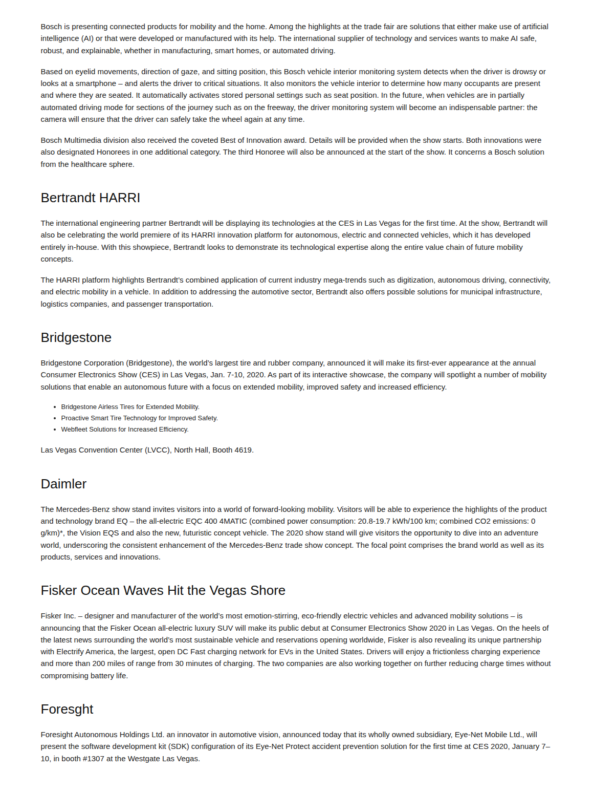Bosch is presenting connected products for mobility and the home. Among the highlights at the trade fair are solutions that either make use of artificial intelligence (AI) or that were developed or manufactured with its help. The international supplier of technology and services wants to make AI safe, robust, and explainable, whether in manufacturing, smart homes, or automated driving.
Based on eyelid movements, direction of gaze, and sitting position, this Bosch vehicle interior monitoring system detects when the driver is drowsy or looks at a smartphone – and alerts the driver to critical situations. It also monitors the vehicle interior to determine how many occupants are present and where they are seated. It automatically activates stored personal settings such as seat position. In the future, when vehicles are in partially automated driving mode for sections of the journey such as on the freeway, the driver monitoring system will become an indispensable partner: the camera will ensure that the driver can safely take the wheel again at any time.
Bosch Multimedia division also received the coveted Best of Innovation award. Details will be provided when the show starts. Both innovations were also designated Honorees in one additional category. The third Honoree will also be announced at the start of the show. It concerns a Bosch solution from the healthcare sphere.
Bertrandt HARRI
The international engineering partner Bertrandt will be displaying its technologies at the CES in Las Vegas for the first time. At the show, Bertrandt will also be celebrating the world premiere of its HARRI innovation platform for autonomous, electric and connected vehicles, which it has developed entirely in-house. With this showpiece, Bertrandt looks to demonstrate its technological expertise along the entire value chain of future mobility concepts.
The HARRI platform highlights Bertrandt’s combined application of current industry mega-trends such as digitization, autonomous driving, connectivity, and electric mobility in a vehicle. In addition to addressing the automotive sector, Bertrandt also offers possible solutions for municipal infrastructure, logistics companies, and passenger transportation.
Bridgestone
Bridgestone Corporation (Bridgestone), the world’s largest tire and rubber company, announced it will make its first-ever appearance at the annual Consumer Electronics Show (CES) in Las Vegas, Jan. 7-10, 2020. As part of its interactive showcase, the company will spotlight a number of mobility solutions that enable an autonomous future with a focus on extended mobility, improved safety and increased efficiency.
Bridgestone Airless Tires for Extended Mobility.
Proactive Smart Tire Technology for Improved Safety.
Webfleet Solutions for Increased Efficiency.
Las Vegas Convention Center (LVCC), North Hall, Booth 4619.
Daimler
The Mercedes-Benz show stand invites visitors into a world of forward-looking mobility. Visitors will be able to experience the highlights of the product and technology brand EQ – the all-electric EQC 400 4MATIC (combined power consumption: 20.8-19.7 kWh/100 km; combined CO2 emissions: 0 g/km)*, the Vision EQS and also the new, futuristic concept vehicle. The 2020 show stand will give visitors the opportunity to dive into an adventure world, underscoring the consistent enhancement of the Mercedes-Benz trade show concept. The focal point comprises the brand world as well as its products, services and innovations.
Fisker Ocean Waves Hit the Vegas Shore
Fisker Inc. – designer and manufacturer of the world’s most emotion-stirring, eco-friendly electric vehicles and advanced mobility solutions – is announcing that the Fisker Ocean all-electric luxury SUV will make its public debut at Consumer Electronics Show 2020 in Las Vegas. On the heels of the latest news surrounding the world’s most sustainable vehicle and reservations opening worldwide, Fisker is also revealing its unique partnership with Electrify America, the largest, open DC Fast charging network for EVs in the United States. Drivers will enjoy a frictionless charging experience and more than 200 miles of range from 30 minutes of charging. The two companies are also working together on further reducing charge times without compromising battery life.
Foresght
Foresight Autonomous Holdings Ltd. an innovator in automotive vision, announced today that its wholly owned subsidiary, Eye-Net Mobile Ltd., will present the software development kit (SDK) configuration of its Eye-Net Protect accident prevention solution for the first time at CES 2020, January 7–10, in booth #1307 at the Westgate Las Vegas.